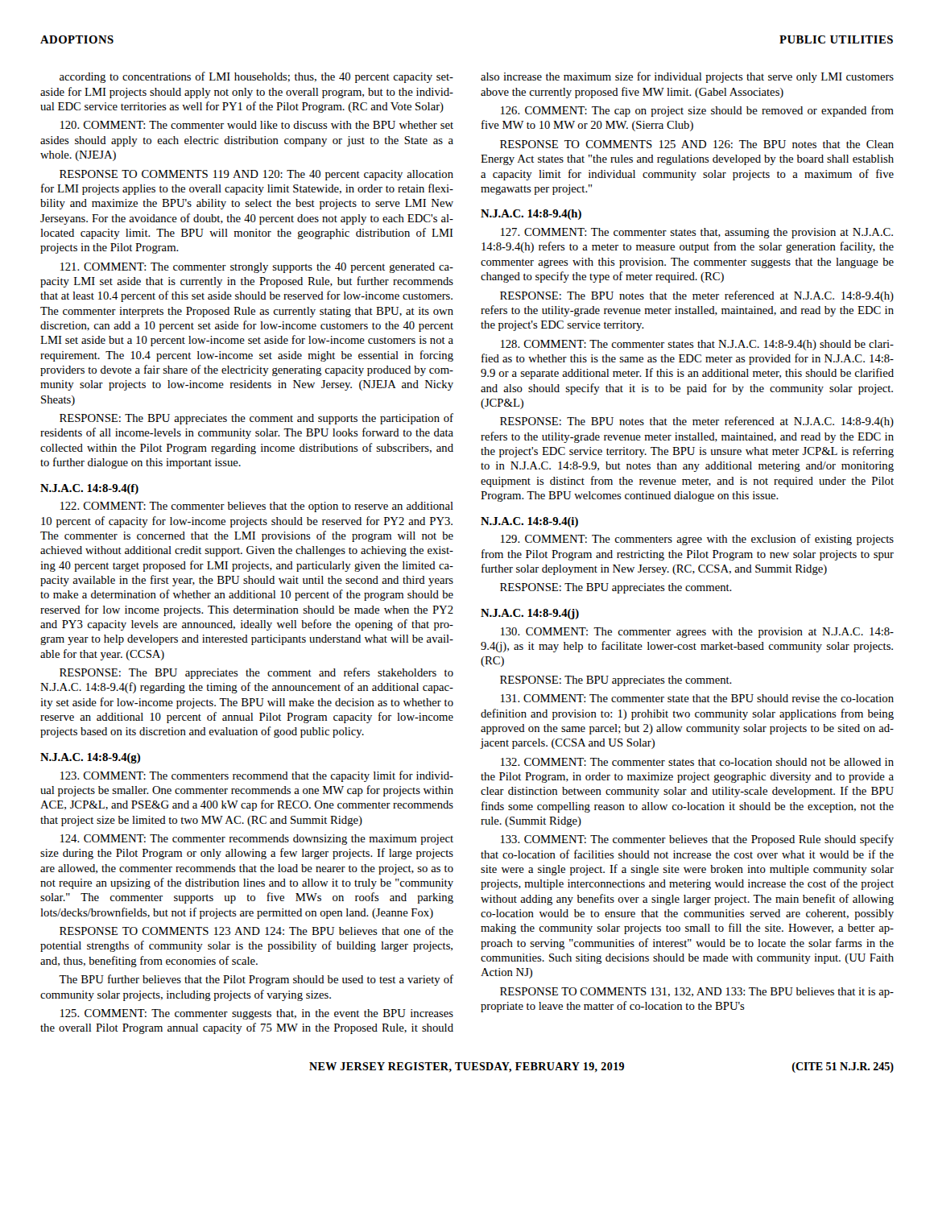ADOPTIONS PUBLIC UTILITIES
according to concentrations of LMI households; thus, the 40 percent capacity set-aside for LMI projects should apply not only to the overall program, but to the individual EDC service territories as well for PY1 of the Pilot Program. (RC and Vote Solar)
120. COMMENT: The commenter would like to discuss with the BPU whether set asides should apply to each electric distribution company or just to the State as a whole. (NJEJA)
RESPONSE TO COMMENTS 119 AND 120: The 40 percent capacity allocation for LMI projects applies to the overall capacity limit Statewide, in order to retain flexibility and maximize the BPU's ability to select the best projects to serve LMI New Jerseyans. For the avoidance of doubt, the 40 percent does not apply to each EDC's allocated capacity limit. The BPU will monitor the geographic distribution of LMI projects in the Pilot Program.
121. COMMENT: The commenter strongly supports the 40 percent generated capacity LMI set aside that is currently in the Proposed Rule, but further recommends that at least 10.4 percent of this set aside should be reserved for low-income customers. The commenter interprets the Proposed Rule as currently stating that BPU, at its own discretion, can add a 10 percent set aside for low-income customers to the 40 percent LMI set aside but a 10 percent low-income set aside for low-income customers is not a requirement. The 10.4 percent low-income set aside might be essential in forcing providers to devote a fair share of the electricity generating capacity produced by community solar projects to low-income residents in New Jersey. (NJEJA and Nicky Sheats)
RESPONSE: The BPU appreciates the comment and supports the participation of residents of all income-levels in community solar. The BPU looks forward to the data collected within the Pilot Program regarding income distributions of subscribers, and to further dialogue on this important issue.
N.J.A.C. 14:8-9.4(f)
122. COMMENT: The commenter believes that the option to reserve an additional 10 percent of capacity for low-income projects should be reserved for PY2 and PY3. The commenter is concerned that the LMI provisions of the program will not be achieved without additional credit support. Given the challenges to achieving the existing 40 percent target proposed for LMI projects, and particularly given the limited capacity available in the first year, the BPU should wait until the second and third years to make a determination of whether an additional 10 percent of the program should be reserved for low income projects. This determination should be made when the PY2 and PY3 capacity levels are announced, ideally well before the opening of that program year to help developers and interested participants understand what will be available for that year. (CCSA)
RESPONSE: The BPU appreciates the comment and refers stakeholders to N.J.A.C. 14:8-9.4(f) regarding the timing of the announcement of an additional capacity set aside for low-income projects. The BPU will make the decision as to whether to reserve an additional 10 percent of annual Pilot Program capacity for low-income projects based on its discretion and evaluation of good public policy.
N.J.A.C. 14:8-9.4(g)
123. COMMENT: The commenters recommend that the capacity limit for individual projects be smaller. One commenter recommends a one MW cap for projects within ACE, JCP&L, and PSE&G and a 400 kW cap for RECO. One commenter recommends that project size be limited to two MW AC. (RC and Summit Ridge)
124. COMMENT: The commenter recommends downsizing the maximum project size during the Pilot Program or only allowing a few larger projects. If large projects are allowed, the commenter recommends that the load be nearer to the project, so as to not require an upsizing of the distribution lines and to allow it to truly be "community solar." The commenter supports up to five MWs on roofs and parking lots/decks/brownfields, but not if projects are permitted on open land. (Jeanne Fox)
RESPONSE TO COMMENTS 123 AND 124: The BPU believes that one of the potential strengths of community solar is the possibility of building larger projects, and, thus, benefiting from economies of scale.
The BPU further believes that the Pilot Program should be used to test a variety of community solar projects, including projects of varying sizes.
125. COMMENT: The commenter suggests that, in the event the BPU increases the overall Pilot Program annual capacity of 75 MW in the Proposed Rule, it should also increase the maximum size for individual projects that serve only LMI customers above the currently proposed five MW limit. (Gabel Associates)
126. COMMENT: The cap on project size should be removed or expanded from five MW to 10 MW or 20 MW. (Sierra Club)
RESPONSE TO COMMENTS 125 AND 126: The BPU notes that the Clean Energy Act states that "the rules and regulations developed by the board shall establish a capacity limit for individual community solar projects to a maximum of five megawatts per project."
N.J.A.C. 14:8-9.4(h)
127. COMMENT: The commenter states that, assuming the provision at N.J.A.C. 14:8-9.4(h) refers to a meter to measure output from the solar generation facility, the commenter agrees with this provision. The commenter suggests that the language be changed to specify the type of meter required. (RC)
RESPONSE: The BPU notes that the meter referenced at N.J.A.C. 14:8-9.4(h) refers to the utility-grade revenue meter installed, maintained, and read by the EDC in the project's EDC service territory.
128. COMMENT: The commenter states that N.J.A.C. 14:8-9.4(h) should be clarified as to whether this is the same as the EDC meter as provided for in N.J.A.C. 14:8-9.9 or a separate additional meter. If this is an additional meter, this should be clarified and also should specify that it is to be paid for by the community solar project. (JCP&L)
RESPONSE: The BPU notes that the meter referenced at N.J.A.C. 14:8-9.4(h) refers to the utility-grade revenue meter installed, maintained, and read by the EDC in the project's EDC service territory. The BPU is unsure what meter JCP&L is referring to in N.J.A.C. 14:8-9.9, but notes than any additional metering and/or monitoring equipment is distinct from the revenue meter, and is not required under the Pilot Program. The BPU welcomes continued dialogue on this issue.
N.J.A.C. 14:8-9.4(i)
129. COMMENT: The commenters agree with the exclusion of existing projects from the Pilot Program and restricting the Pilot Program to new solar projects to spur further solar deployment in New Jersey. (RC, CCSA, and Summit Ridge)
RESPONSE: The BPU appreciates the comment.
N.J.A.C. 14:8-9.4(j)
130. COMMENT: The commenter agrees with the provision at N.J.A.C. 14:8-9.4(j), as it may help to facilitate lower-cost market-based community solar projects. (RC)
RESPONSE: The BPU appreciates the comment.
131. COMMENT: The commenter state that the BPU should revise the co-location definition and provision to: 1) prohibit two community solar applications from being approved on the same parcel; but 2) allow community solar projects to be sited on adjacent parcels. (CCSA and US Solar)
132. COMMENT: The commenter states that co-location should not be allowed in the Pilot Program, in order to maximize project geographic diversity and to provide a clear distinction between community solar and utility-scale development. If the BPU finds some compelling reason to allow co-location it should be the exception, not the rule. (Summit Ridge)
133. COMMENT: The commenter believes that the Proposed Rule should specify that co-location of facilities should not increase the cost over what it would be if the site were a single project. If a single site were broken into multiple community solar projects, multiple interconnections and metering would increase the cost of the project without adding any benefits over a single larger project. The main benefit of allowing co-location would be to ensure that the communities served are coherent, possibly making the community solar projects too small to fill the site. However, a better approach to serving "communities of interest" would be to locate the solar farms in the communities. Such siting decisions should be made with community input. (UU Faith Action NJ)
RESPONSE TO COMMENTS 131, 132, AND 133: The BPU believes that it is appropriate to leave the matter of co-location to the BPU's
NEW JERSEY REGISTER, TUESDAY, FEBRUARY 19, 2019 (CITE 51 N.J.R. 245)